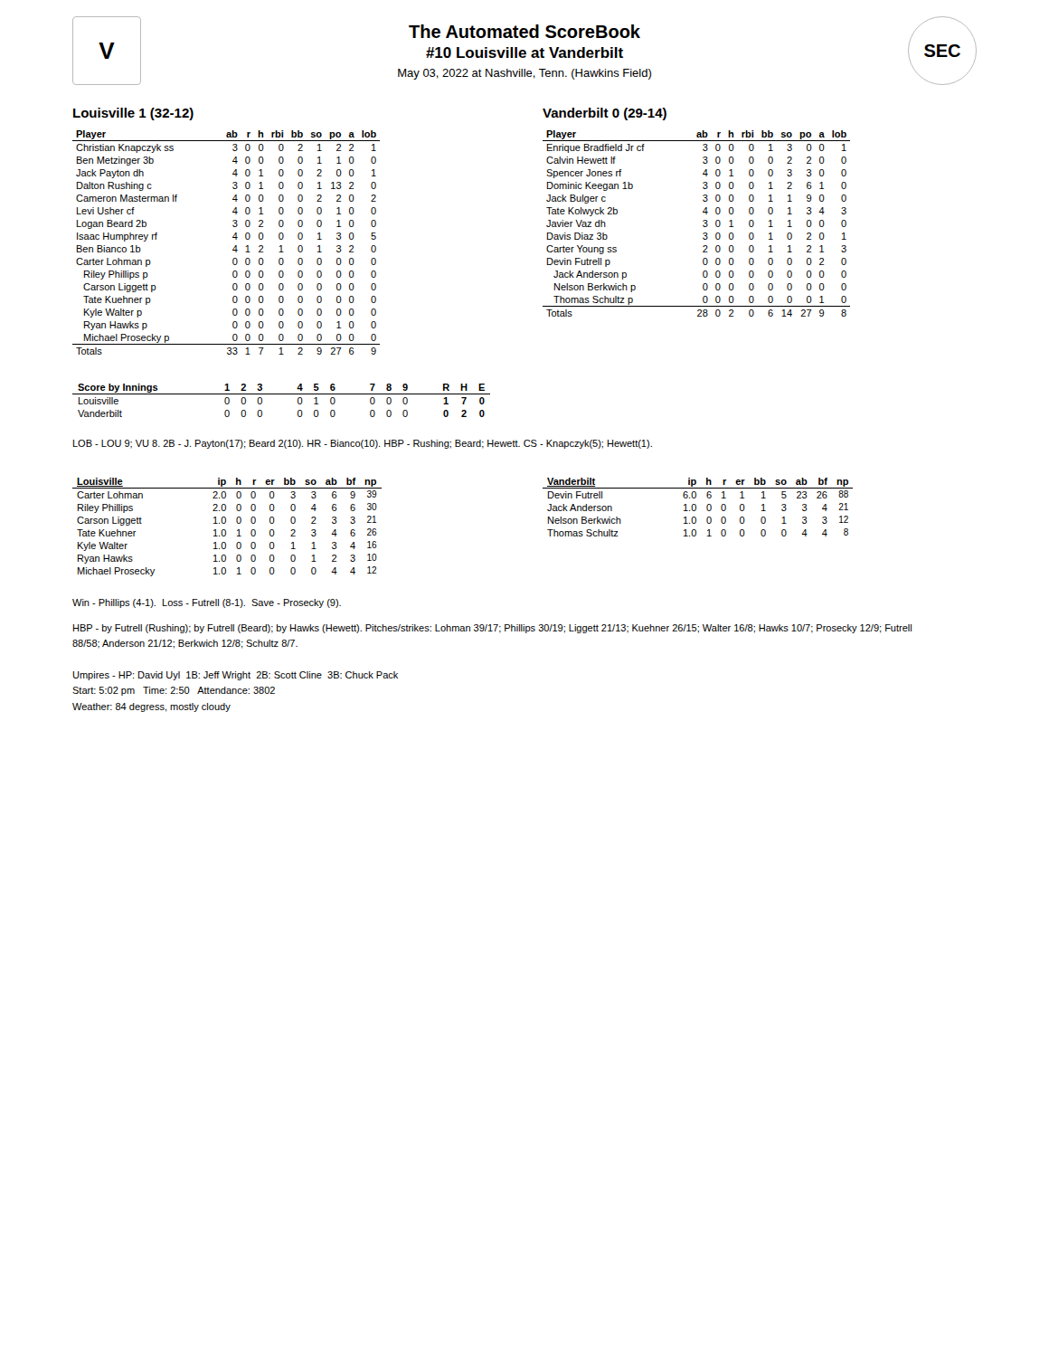V
SEC
The Automated ScoreBook
#10 Louisville at Vanderbilt
May 03, 2022 at Nashville, Tenn. (Hawkins Field)
Louisville 1 (32-12)
| Player | ab | r | h | rbi | bb | so | po | a | lob |
| --- | --- | --- | --- | --- | --- | --- | --- | --- | --- |
| Christian Knapczyk ss | 3 | 0 | 0 | 0 | 2 | 1 | 2 | 2 | 1 |
| Ben Metzinger 3b | 4 | 0 | 0 | 0 | 0 | 1 | 1 | 0 | 0 |
| Jack Payton dh | 4 | 0 | 1 | 0 | 0 | 2 | 0 | 0 | 1 |
| Dalton Rushing c | 3 | 0 | 1 | 0 | 0 | 1 | 13 | 2 | 0 |
| Cameron Masterman lf | 4 | 0 | 0 | 0 | 0 | 2 | 2 | 0 | 2 |
| Levi Usher cf | 4 | 0 | 1 | 0 | 0 | 0 | 1 | 0 | 0 |
| Logan Beard 2b | 3 | 0 | 2 | 0 | 0 | 0 | 1 | 0 | 0 |
| Isaac Humphrey rf | 4 | 0 | 0 | 0 | 0 | 1 | 3 | 0 | 5 |
| Ben Bianco 1b | 4 | 1 | 2 | 1 | 0 | 1 | 3 | 2 | 0 |
| Carter Lohman p | 0 | 0 | 0 | 0 | 0 | 0 | 0 | 0 | 0 |
| Riley Phillips p | 0 | 0 | 0 | 0 | 0 | 0 | 0 | 0 | 0 |
| Carson Liggett p | 0 | 0 | 0 | 0 | 0 | 0 | 0 | 0 | 0 |
| Tate Kuehner p | 0 | 0 | 0 | 0 | 0 | 0 | 0 | 0 | 0 |
| Kyle Walter p | 0 | 0 | 0 | 0 | 0 | 0 | 0 | 0 | 0 |
| Ryan Hawks p | 0 | 0 | 0 | 0 | 0 | 0 | 1 | 0 | 0 |
| Michael Prosecky p | 0 | 0 | 0 | 0 | 0 | 0 | 0 | 0 | 0 |
| Totals | 33 | 1 | 7 | 1 | 2 | 9 | 27 | 6 | 9 |
Vanderbilt 0 (29-14)
| Player | ab | r | h | rbi | bb | so | po | a | lob |
| --- | --- | --- | --- | --- | --- | --- | --- | --- | --- |
| Enrique Bradfield Jr cf | 3 | 0 | 0 | 0 | 1 | 3 | 0 | 0 | 1 |
| Calvin Hewett lf | 3 | 0 | 0 | 0 | 0 | 2 | 2 | 0 | 0 |
| Spencer Jones rf | 4 | 0 | 1 | 0 | 0 | 3 | 3 | 0 | 0 |
| Dominic Keegan 1b | 3 | 0 | 0 | 0 | 1 | 2 | 6 | 1 | 0 |
| Jack Bulger c | 3 | 0 | 0 | 0 | 1 | 1 | 9 | 0 | 0 |
| Tate Kolwyck 2b | 4 | 0 | 0 | 0 | 0 | 1 | 3 | 4 | 3 |
| Javier Vaz dh | 3 | 0 | 1 | 0 | 1 | 1 | 0 | 0 | 0 |
| Davis Diaz 3b | 3 | 0 | 0 | 0 | 1 | 0 | 2 | 0 | 1 |
| Carter Young ss | 2 | 0 | 0 | 0 | 1 | 1 | 2 | 1 | 3 |
| Devin Futrell p | 0 | 0 | 0 | 0 | 0 | 0 | 0 | 2 | 0 |
| Jack Anderson p | 0 | 0 | 0 | 0 | 0 | 0 | 0 | 0 | 0 |
| Nelson Berkwich p | 0 | 0 | 0 | 0 | 0 | 0 | 0 | 0 | 0 |
| Thomas Schultz p | 0 | 0 | 0 | 0 | 0 | 0 | 0 | 1 | 0 |
| Totals | 28 | 0 | 2 | 0 | 6 | 14 | 27 | 9 | 8 |
| Score by Innings | 1 | 2 | 3 | | 4 | 5 | 6 | | 7 | 8 | 9 | | R | H | E |
| --- | --- | --- | --- | --- | --- | --- | --- | --- | --- | --- | --- | --- | --- | --- | --- |
| Louisville | 0 | 0 | 0 | | 0 | 1 | 0 | | 0 | 0 | 0 | | 1 | 7 | 0 |
| Vanderbilt | 0 | 0 | 0 | | 0 | 0 | 0 | | 0 | 0 | 0 | | 0 | 2 | 0 |
LOB - LOU 9; VU 8. 2B - J. Payton(17); Beard 2(10). HR - Bianco(10). HBP - Rushing; Beard; Hewett. CS - Knapczyk(5); Hewett(1).
| Louisville | ip | h | r | er | bb | so | ab | bf | np |
| --- | --- | --- | --- | --- | --- | --- | --- | --- | --- |
| Carter Lohman | 2.0 | 0 | 0 | 0 | 3 | 3 | 6 | 9 | 39 |
| Riley Phillips | 2.0 | 0 | 0 | 0 | 0 | 4 | 6 | 6 | 30 |
| Carson Liggett | 1.0 | 0 | 0 | 0 | 0 | 2 | 3 | 3 | 21 |
| Tate Kuehner | 1.0 | 1 | 0 | 0 | 2 | 3 | 4 | 6 | 26 |
| Kyle Walter | 1.0 | 0 | 0 | 0 | 1 | 1 | 3 | 4 | 16 |
| Ryan Hawks | 1.0 | 0 | 0 | 0 | 0 | 1 | 2 | 3 | 10 |
| Michael Prosecky | 1.0 | 1 | 0 | 0 | 0 | 0 | 4 | 4 | 12 |
| Vanderbilt | ip | h | r | er | bb | so | ab | bf | np |
| --- | --- | --- | --- | --- | --- | --- | --- | --- | --- |
| Devin Futrell | 6.0 | 6 | 1 | 1 | 1 | 5 | 23 | 26 | 88 |
| Jack Anderson | 1.0 | 0 | 0 | 0 | 1 | 3 | 3 | 4 | 21 |
| Nelson Berkwich | 1.0 | 0 | 0 | 0 | 0 | 1 | 3 | 3 | 12 |
| Thomas Schultz | 1.0 | 1 | 0 | 0 | 0 | 0 | 4 | 4 | 8 |
Win - Phillips (4-1). Loss - Futrell (8-1). Save - Prosecky (9).
HBP - by Futrell (Rushing); by Futrell (Beard); by Hawks (Hewett). Pitches/strikes: Lohman 39/17; Phillips 30/19; Liggett 21/13; Kuehner 26/15; Walter 16/8; Hawks 10/7; Prosecky 12/9; Futrell 88/58; Anderson 21/12; Berkwich 12/8; Schultz 8/7.
Umpires - HP: David Uyl 1B: Jeff Wright 2B: Scott Cline 3B: Chuck Pack
Start: 5:02 pm Time: 2:50 Attendance: 3802
Weather: 84 degress, mostly cloudy